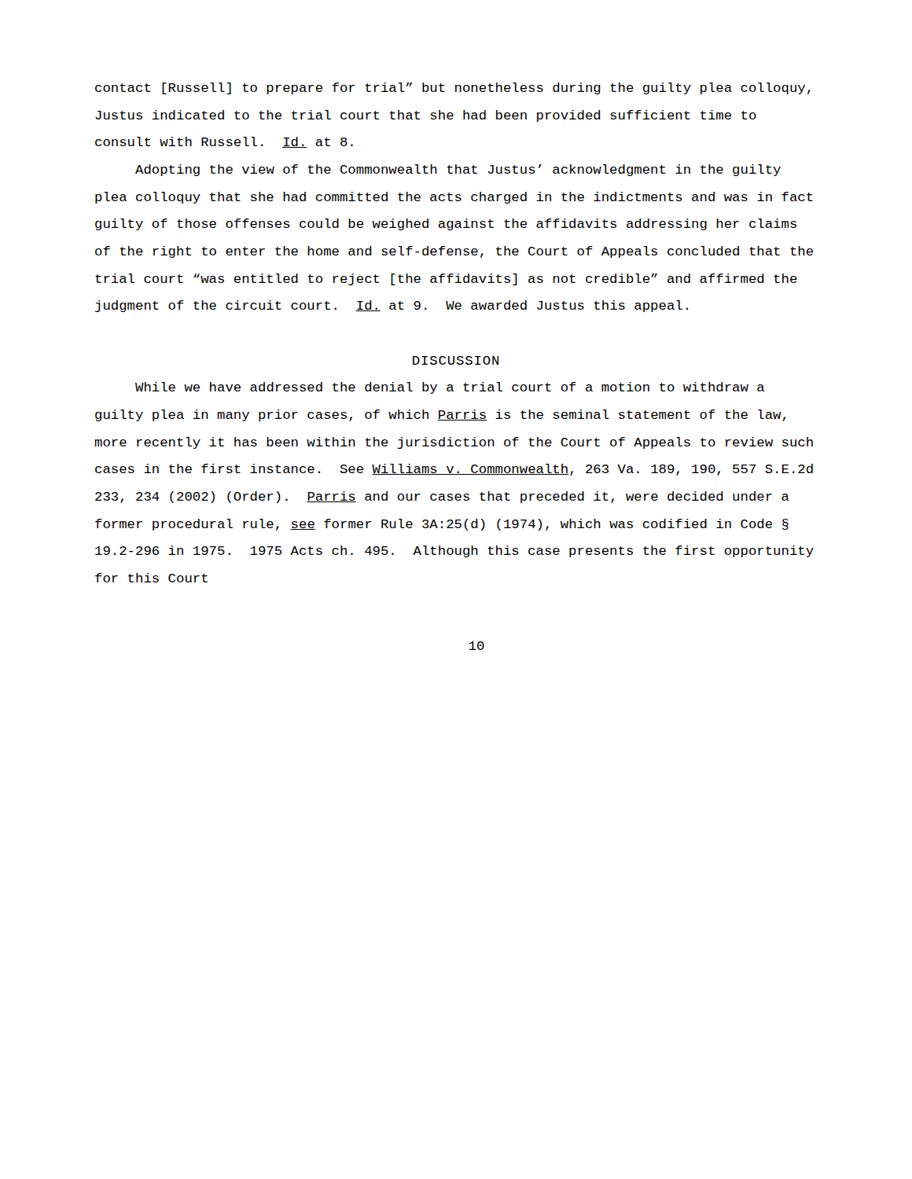contact [Russell] to prepare for trial” but nonetheless during the guilty plea colloquy, Justus indicated to the trial court that she had been provided sufficient time to consult with Russell. Id. at 8.
Adopting the view of the Commonwealth that Justus’ acknowledgment in the guilty plea colloquy that she had committed the acts charged in the indictments and was in fact guilty of those offenses could be weighed against the affidavits addressing her claims of the right to enter the home and self-defense, the Court of Appeals concluded that the trial court “was entitled to reject [the affidavits] as not credible” and affirmed the judgment of the circuit court. Id. at 9. We awarded Justus this appeal.
DISCUSSION
While we have addressed the denial by a trial court of a motion to withdraw a guilty plea in many prior cases, of which Parris is the seminal statement of the law, more recently it has been within the jurisdiction of the Court of Appeals to review such cases in the first instance. See Williams v. Commonwealth, 263 Va. 189, 190, 557 S.E.2d 233, 234 (2002) (Order). Parris and our cases that preceded it, were decided under a former procedural rule, see former Rule 3A:25(d) (1974), which was codified in Code § 19.2-296 in 1975. 1975 Acts ch. 495. Although this case presents the first opportunity for this Court
10